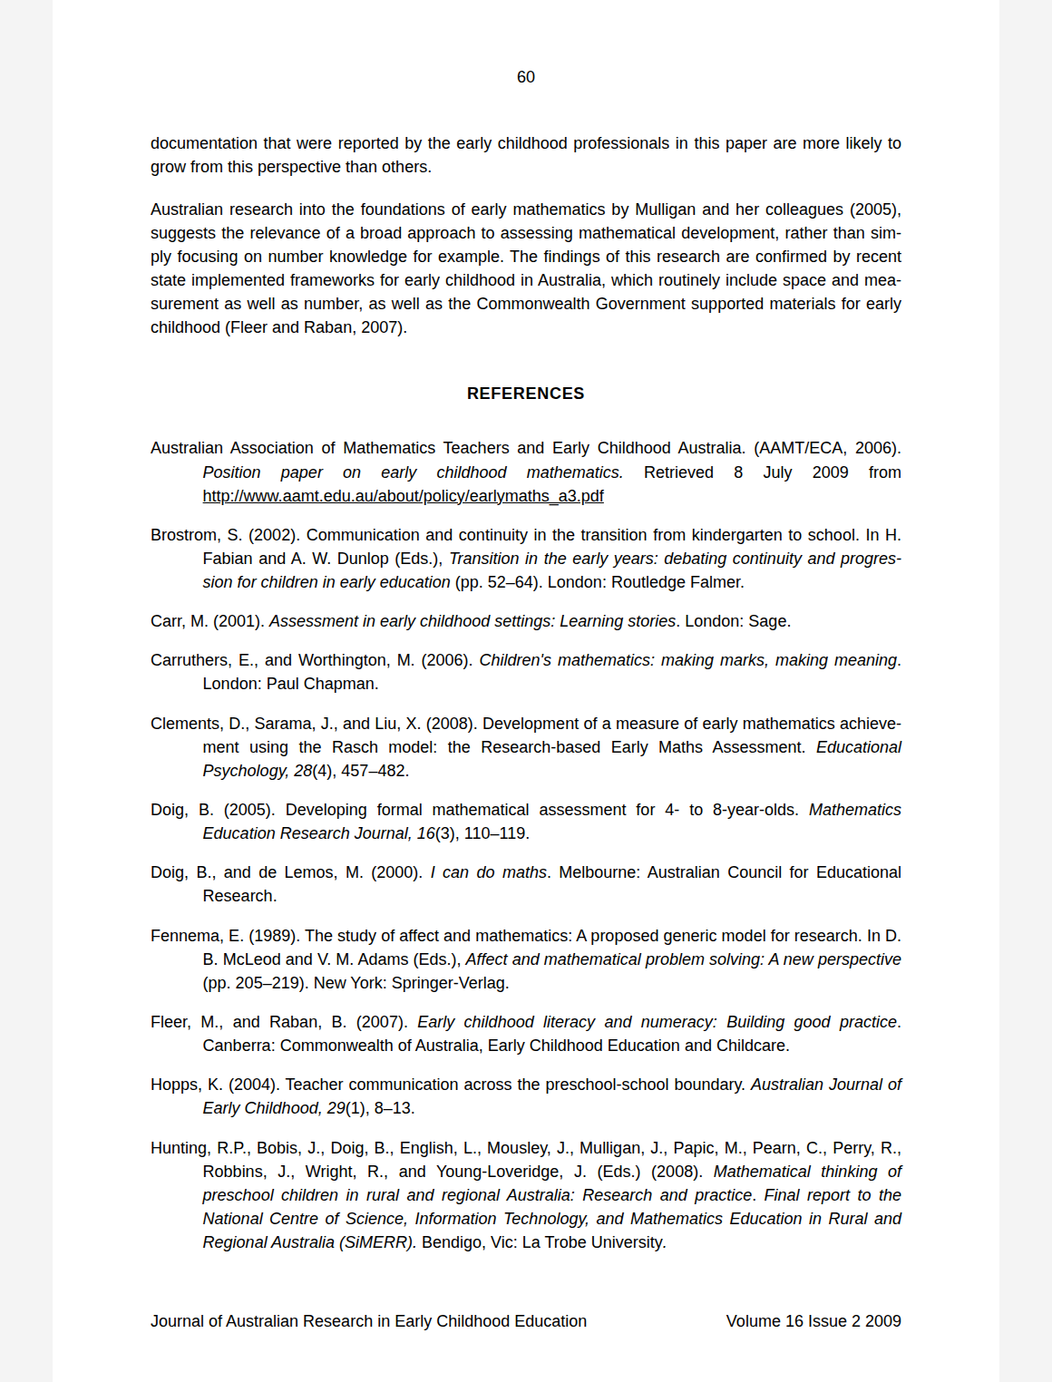60
documentation that were reported by the early childhood professionals in this paper are more likely to grow from this perspective than others.
Australian research into the foundations of early mathematics by Mulligan and her colleagues (2005), suggests the relevance of a broad approach to assessing mathematical development, rather than simply focusing on number knowledge for example. The findings of this research are confirmed by recent state implemented frameworks for early childhood in Australia, which routinely include space and measurement as well as number, as well as the Commonwealth Government supported materials for early childhood (Fleer and Raban, 2007).
REFERENCES
Australian Association of Mathematics Teachers and Early Childhood Australia. (AAMT/ECA, 2006). Position paper on early childhood mathematics. Retrieved 8 July 2009 from http://www.aamt.edu.au/about/policy/earlymaths_a3.pdf
Brostrom, S. (2002). Communication and continuity in the transition from kindergarten to school. In H. Fabian and A. W. Dunlop (Eds.), Transition in the early years: debating continuity and progression for children in early education (pp. 52–64). London: Routledge Falmer.
Carr, M. (2001). Assessment in early childhood settings: Learning stories. London: Sage.
Carruthers, E., and Worthington, M. (2006). Children's mathematics: making marks, making meaning. London: Paul Chapman.
Clements, D., Sarama, J., and Liu, X. (2008). Development of a measure of early mathematics achievement using the Rasch model: the Research-based Early Maths Assessment. Educational Psychology, 28(4), 457–482.
Doig, B. (2005). Developing formal mathematical assessment for 4- to 8-year-olds. Mathematics Education Research Journal, 16(3), 110–119.
Doig, B., and de Lemos, M. (2000). I can do maths. Melbourne: Australian Council for Educational Research.
Fennema, E. (1989). The study of affect and mathematics: A proposed generic model for research. In D. B. McLeod and V. M. Adams (Eds.), Affect and mathematical problem solving: A new perspective (pp. 205–219). New York: Springer-Verlag.
Fleer, M., and Raban, B. (2007). Early childhood literacy and numeracy: Building good practice. Canberra: Commonwealth of Australia, Early Childhood Education and Childcare.
Hopps, K. (2004). Teacher communication across the preschool-school boundary. Australian Journal of Early Childhood, 29(1), 8–13.
Hunting, R.P., Bobis, J., Doig, B., English, L., Mousley, J., Mulligan, J., Papic, M., Pearn, C., Perry, R., Robbins, J., Wright, R., and Young-Loveridge, J. (Eds.) (2008). Mathematical thinking of preschool children in rural and regional Australia: Research and practice. Final report to the National Centre of Science, Information Technology, and Mathematics Education in Rural and Regional Australia (SiMERR). Bendigo, Vic: La Trobe University.
Journal of Australian Research in Early Childhood Education
Volume 16 Issue 2 2009